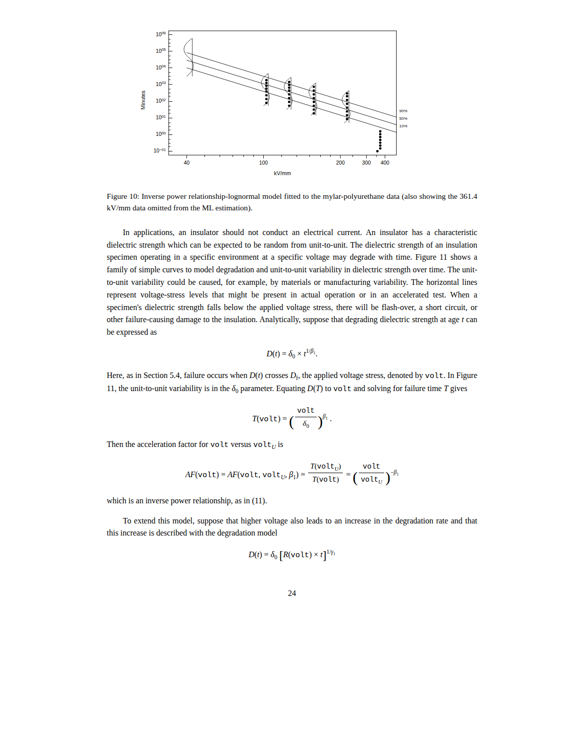1006 1005 1004 1003 1002 1001 1000 10−01 Minutes 40 100 200 300 400 kV/mm 90% 50% 10%
Figure 10: Inverse power relationship-lognormal model fitted to the mylar-polyurethane data (also showing the 361.4 kV/mm data omitted from the ML estimation).
In applications, an insulator should not conduct an electrical current. An insulator has a characteristic dielectric strength which can be expected to be random from unit-to-unit. The dielectric strength of an insulation specimen operating in a specific environment at a specific voltage may degrade with time. Figure 11 shows a family of simple curves to model degradation and unit-to-unit variability in dielectric strength over time. The unit-to-unit variability could be caused, for example, by materials or manufacturing variability. The horizontal lines represent voltage-stress levels that might be present in actual operation or in an accelerated test. When a specimen's dielectric strength falls below the applied voltage stress, there will be flash-over, a short circuit, or other failure-causing damage to the insulation. Analytically, suppose that degrading dielectric strength at age t can be expressed as
D(t) = δ0 × t1/β1.
Here, as in Section 5.4, failure occurs when D(t) crosses Df, the applied voltage stress, denoted by volt. In Figure 11, the unit-to-unit variability is in the δ0 parameter. Equating D(T) to volt and solving for failure time T gives
T(volt) = (volt δ0)β1 .
Then the acceleration factor for volt versus voltU is
AF(volt) = AF(volt, voltU, β1) = T(voltU) T(volt) = (volt voltU)−β1
which is an inverse power relationship, as in (11).
To extend this model, suppose that higher voltage also leads to an increase in the degradation rate and that this increase is described with the degradation model
D(t) = δ0 [R(volt) × t]1/γ1
24